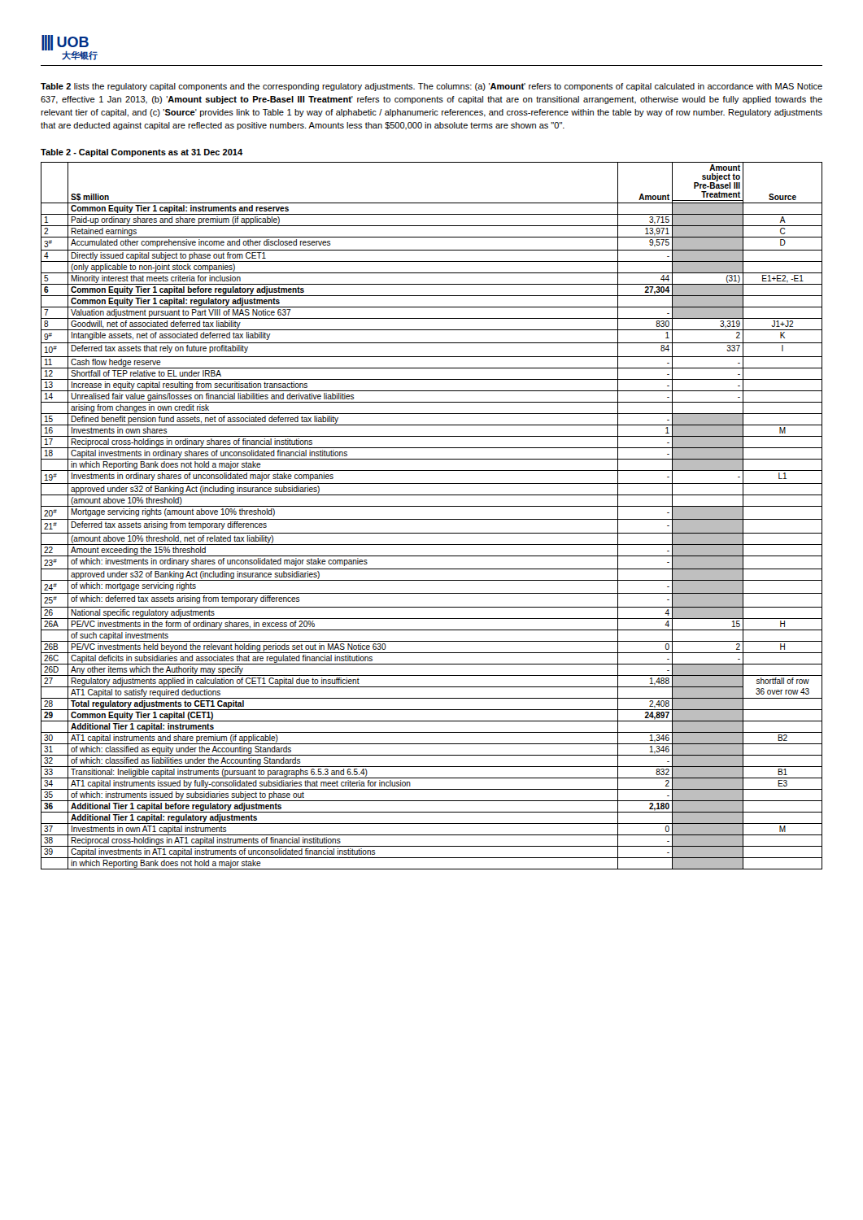|||| UOB大华银行
Table 2 lists the regulatory capital components and the corresponding regulatory adjustments. The columns: (a) 'Amount' refers to components of capital calculated in accordance with MAS Notice 637, effective 1 Jan 2013, (b) 'Amount subject to Pre-Basel III Treatment' refers to components of capital that are on transitional arrangement, otherwise would be fully applied towards the relevant tier of capital, and (c) 'Source' provides link to Table 1 by way of alphabetic / alphanumeric references, and cross-reference within the table by way of row number. Regulatory adjustments that are deducted against capital are reflected as positive numbers. Amounts less than $500,000 in absolute terms are shown as "0".
Table 2 - Capital Components as at 31 Dec 2014
| | S$ million | Amount | Amount subject to Pre-Basel III Treatment | Source |
| --- | --- | --- | --- | --- |
| | Common Equity Tier 1 capital: instruments and reserves | | | |
| 1 | Paid-up ordinary shares and share premium (if applicable) | 3,715 | | A |
| 2 | Retained earnings | 13,971 | | C |
| 3 # | Accumulated other comprehensive income and other disclosed reserves | 9,575 | | D |
| 4 | Directly issued capital subject to phase out from CET1 | - | | |
| | (only applicable to non-joint stock companies) | | | |
| 5 | Minority interest that meets criteria for inclusion | 44 | (31) | E1+E2, -E1 |
| 6 | Common Equity Tier 1 capital before regulatory adjustments | 27,304 | | |
| | Common Equity Tier 1 capital: regulatory adjustments | | | |
| 7 | Valuation adjustment pursuant to Part VIII of MAS Notice 637 | - | | |
| 8 | Goodwill, net of associated deferred tax liability | 830 | 3,319 | J1+J2 |
| 9 # | Intangible assets, net of associated deferred tax liability | 1 | 2 | K |
| 10 # | Deferred tax assets that rely on future profitability | 84 | 337 | I |
| 11 | Cash flow hedge reserve | - | - | |
| 12 | Shortfall of TEP relative to EL under IRBA | - | - | |
| 13 | Increase in equity capital resulting from securitisation transactions | - | - | |
| 14 | Unrealised fair value gains/losses on financial liabilities and derivative liabilities | - | - | |
| | arising from changes in own credit risk | | | |
| 15 | Defined benefit pension fund assets, net of associated deferred tax liability | - | | |
| 16 | Investments in own shares | 1 | | M |
| 17 | Reciprocal cross-holdings in ordinary shares of financial institutions | - | | |
| 18 | Capital investments in ordinary shares of unconsolidated financial institutions | - | | |
| | in which Reporting Bank does not hold a major stake | | | |
| 19 # | Investments in ordinary shares of unconsolidated major stake companies | - | - | L1 |
| | approved under s32 of Banking Act (including insurance subsidiaries) | | | |
| | (amount above 10% threshold) | | | |
| 20 # | Mortgage servicing rights (amount above 10% threshold) | - | | |
| 21 # | Deferred tax assets arising from temporary differences | - | | |
| | (amount above 10% threshold, net of related tax liability) | | | |
| 22 | Amount exceeding the 15% threshold | - | | |
| 23 # | of which: investments in ordinary shares of unconsolidated major stake companies | - | | |
| | approved under s32 of Banking Act (including insurance subsidiaries) | | | |
| 24 # | of which: mortgage servicing rights | - | | |
| 25 # | of which: deferred tax assets arising from temporary differences | - | | |
| 26 | National specific regulatory adjustments | 4 | | |
| 26A | PE/VC investments in the form of ordinary shares, in excess of 20% | 4 | 15 | H |
| | of such capital investments | | | |
| 26B | PE/VC investments held beyond the relevant holding periods set out in MAS Notice 630 | 0 | 2 | H |
| 26C | Capital deficits in subsidiaries and associates that are regulated financial institutions | - | - | |
| 26D | Any other items which the Authority may specify | - | | |
| 27 | Regulatory adjustments applied in calculation of CET1 Capital due to insufficient | 1,488 | | shortfall of row |
| | AT1 Capital to satisfy required deductions | | | 36 over row 43 |
| 28 | Total regulatory adjustments to CET1 Capital | 2,408 | | |
| 29 | Common Equity Tier 1 capital (CET1) | 24,897 | | |
| | Additional Tier 1 capital: instruments | | | |
| 30 | AT1 capital instruments and share premium (if applicable) | 1,346 | | B2 |
| 31 | of which: classified as equity under the Accounting Standards | 1,346 | | |
| 32 | of which: classified as liabilities under the Accounting Standards | - | | |
| 33 | Transitional: Ineligible capital instruments (pursuant to paragraphs 6.5.3 and 6.5.4) | 832 | | B1 |
| 34 | AT1 capital instruments issued by fully-consolidated subsidiaries that meet criteria for inclusion | 2 | | E3 |
| 35 | of which: instruments issued by subsidiaries subject to phase out | - | | |
| 36 | Additional Tier 1 capital before regulatory adjustments | 2,180 | | |
| | Additional Tier 1 capital: regulatory adjustments | | | |
| 37 | Investments in own AT1 capital instruments | 0 | | M |
| 38 | Reciprocal cross-holdings in AT1 capital instruments of financial institutions | - | | |
| 39 | Capital investments in AT1 capital instruments of unconsolidated financial institutions | - | | |
| | in which Reporting Bank does not hold a major stake | | | |